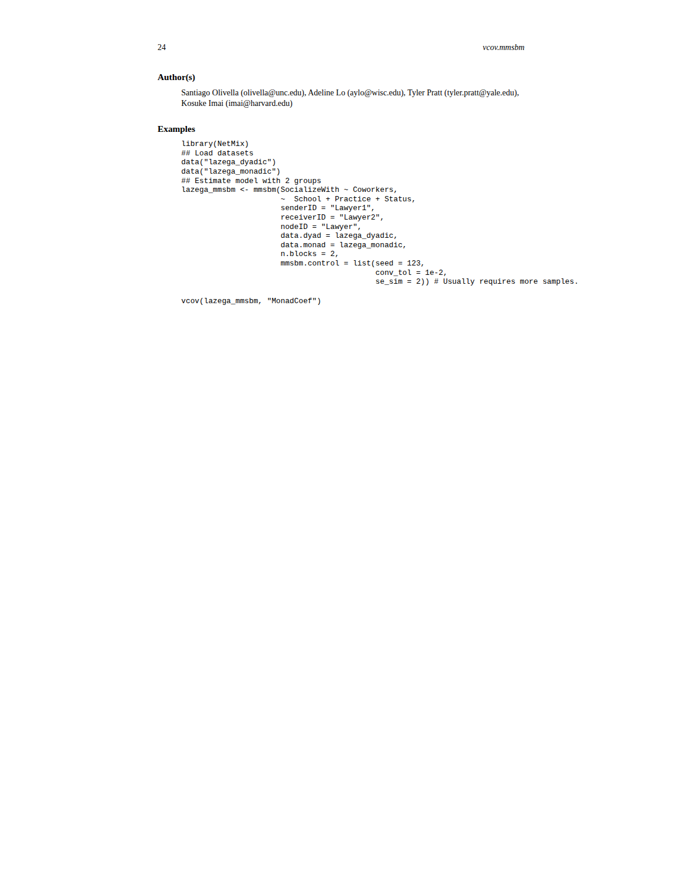24 vcov.mmsbm
Author(s)
Santiago Olivella (olivella@unc.edu), Adeline Lo (aylo@wisc.edu), Tyler Pratt (tyler.pratt@yale.edu), Kosuke Imai (imai@harvard.edu)
Examples
library(NetMix)
## Load datasets
data("lazega_dyadic")
data("lazega_monadic")
## Estimate model with 2 groups
lazega_mmsbm <- mmsbm(SocializeWith ~ Coworkers,
                      ~  School + Practice + Status,
                      senderID = "Lawyer1",
                      receiverID = "Lawyer2",
                      nodeID = "Lawyer",
                      data.dyad = lazega_dyadic,
                      data.monad = lazega_monadic,
                      n.blocks = 2,
                      mmsbm.control = list(seed = 123,
                                           conv_tol = 1e-2,
                                           se_sim = 2)) # Usually requires more samples.
vcov(lazega_mmsbm, "MonadCoef")